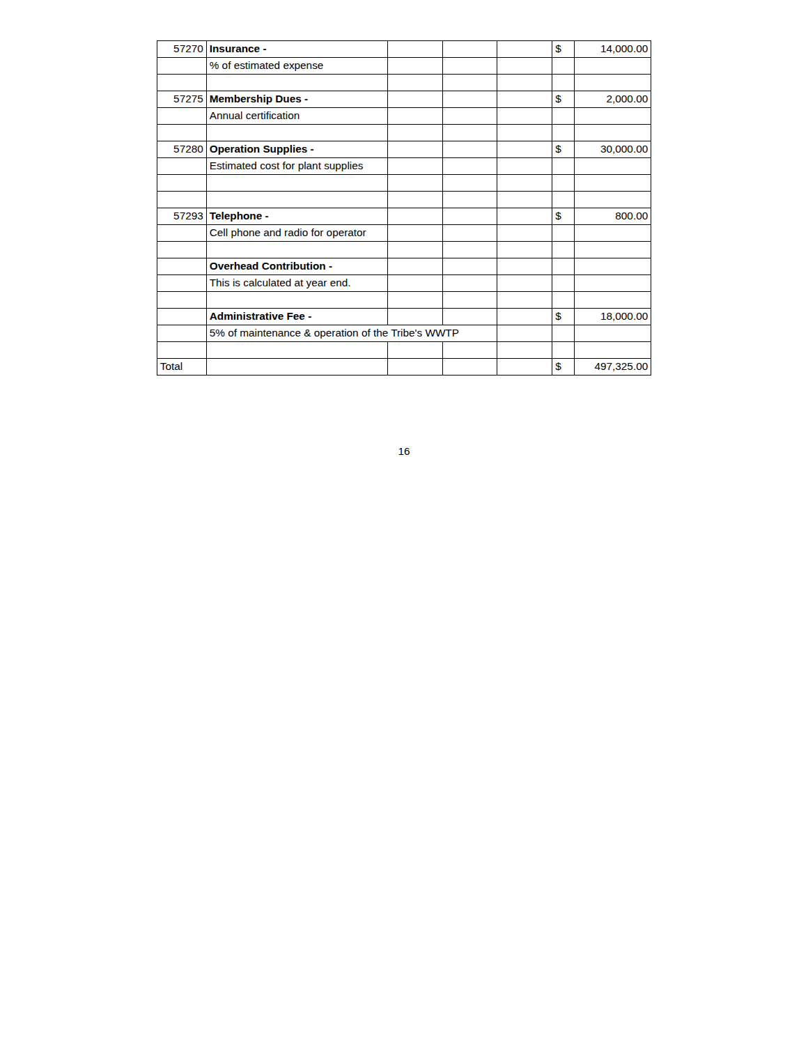| 57270 | Insurance - | | | | $ | 14,000.00 |
| | % of estimated expense | | | | | |
| 57275 | Membership Dues - | | | | $ | 2,000.00 |
| | Annual certification | | | | | |
| 57280 | Operation Supplies - | | | | $ | 30,000.00 |
| | Estimated cost for plant supplies | | | | | |
| 57293 | Telephone - | | | | $ | 800.00 |
| | Cell phone and radio for operator | | | | | |
| | Overhead Contribution - | | | | | |
| | This is calculated at year end. | | | | | |
| | Administrative Fee - | | | | $ | 18,000.00 |
| | 5% of maintenance & operation of the Tribe's WWTP | | | |
| Total | | | | | $ | 497,325.00 |
16